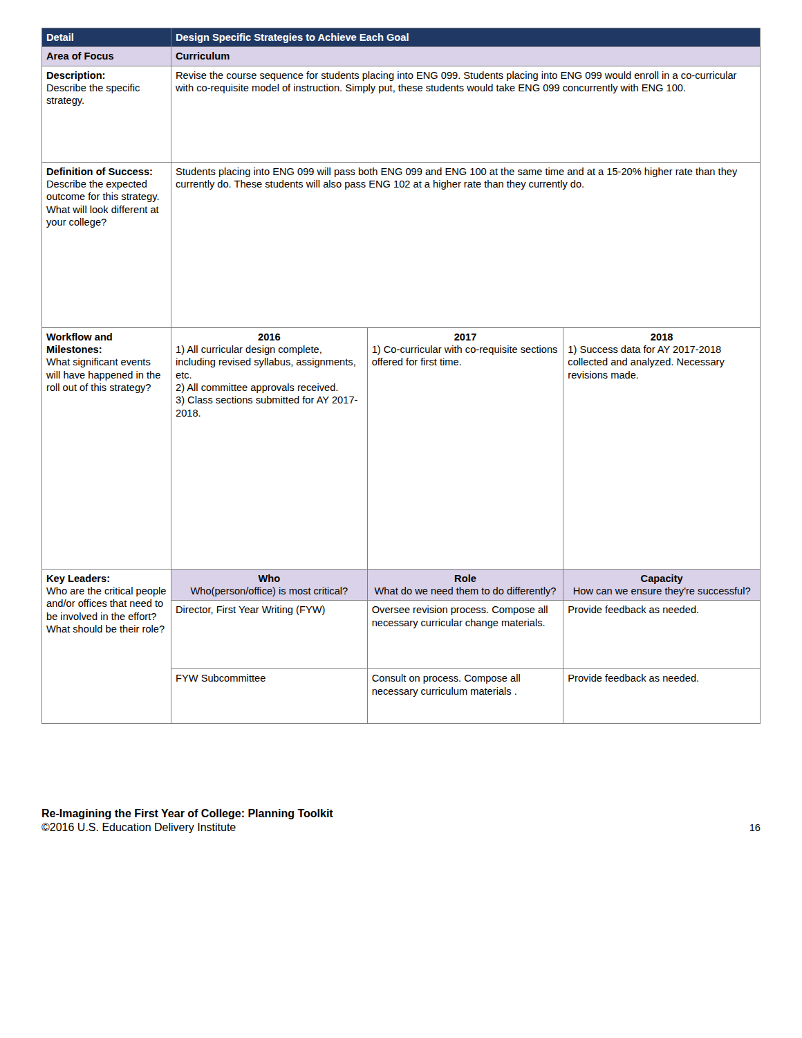| Detail | Design Specific Strategies to Achieve Each Goal |
| Area of Focus | Curriculum |
| Description: Describe the specific strategy. | Revise the course sequence for students placing into ENG 099. Students placing into ENG 099 would enroll in a co-curricular with co-requisite model of instruction. Simply put, these students would take ENG 099 concurrently with ENG 100. |
| Definition of Success: Describe the expected outcome for this strategy. What will look different at your college? | Students placing into ENG 099 will pass both ENG 099 and ENG 100 at the same time and at a 15-20% higher rate than they currently do. These students will also pass ENG 102 at a higher rate than they currently do. |
| Workflow and Milestones: What significant events will have happened in the roll out of this strategy? | 2016 1) All curricular design complete, including revised syllabus, assignments, etc. 2) All committee approvals received. 3) Class sections submitted for AY 2017-2018. | 2017 1) Co-curricular with co-requisite sections offered for first time. | 2018 1) Success data for AY 2017-2018 collected and analyzed. Necessary revisions made. |
| Key Leaders: Who are the critical people and/or offices that need to be involved in the effort? What should be their role? | Who Who(person/office) is most critical? | Role What do we need them to do differently? | Capacity How can we ensure they're successful? |
| Director, First Year Writing (FYW) | Oversee revision process. Compose all necessary curricular change materials. | Provide feedback as needed. |
| FYW Subcommittee | Consult on process. Compose all necessary curriculum materials . | Provide feedback as needed. |
Re-Imagining the First Year of College: Planning Toolkit
©2016 U.S. Education Delivery Institute 16